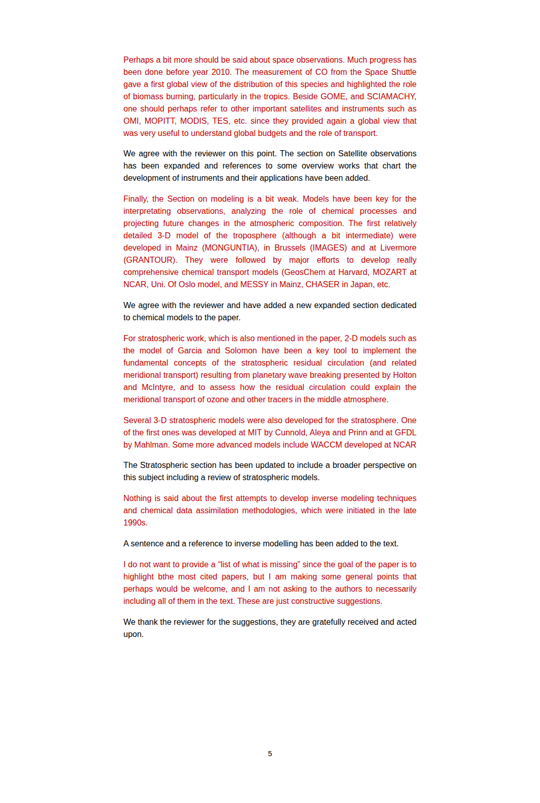Perhaps a bit more should be said about space observations. Much progress has been done before year 2010. The measurement of CO from the Space Shuttle gave a first global view of the distribution of this species and highlighted the role of biomass burning, particularly in the tropics. Beside GOME, and SCIAMACHY, one should perhaps refer to other important satellites and instruments such as OMI, MOPITT, MODIS, TES, etc. since they provided again a global view that was very useful to understand global budgets and the role of transport.
We agree with the reviewer on this point. The section on Satellite observations has been expanded and references to some overview works that chart the development of instruments and their applications have been added.
Finally, the Section on modeling is a bit weak. Models have been key for the interpretating observations, analyzing the role of chemical processes and projecting future changes in the atmospheric composition. The first relatively detailed 3-D model of the troposphere (although a bit intermediate) were developed in Mainz (MONGUNTIA), in Brussels (IMAGES) and at Livermore (GRANTOUR). They were followed by major efforts to develop really comprehensive chemical transport models (GeosChem at Harvard, MOZART at NCAR, Uni. Of Oslo model, and MESSY in Mainz, CHASER in Japan, etc.
We agree with the reviewer and have added a new expanded section dedicated to chemical models to the paper.
For stratospheric work, which is also mentioned in the paper, 2-D models such as the model of Garcia and Solomon have been a key tool to implement the fundamental concepts of the stratospheric residual circulation (and related meridional transport) resulting from planetary wave breaking presented by Holton and McIntyre, and to assess how the residual circulation could explain the meridional transport of ozone and other tracers in the middle atmosphere.
Several 3-D stratospheric models were also developed for the stratosphere. One of the first ones was developed at MIT by Cunnold, Aleya and Prinn and at GFDL by Mahlman. Some more advanced models include WACCM developed at NCAR
The Stratospheric section has been updated to include a broader perspective on this subject including a review of stratospheric models.
Nothing is said about the first attempts to develop inverse modeling techniques and chemical data assimilation methodologies, which were initiated in the late 1990s.
A sentence and a reference to inverse modelling has been added to the text.
I do not want to provide a “list of what is missing” since the goal of the paper is to highlight bthe most cited papers, but I am making some general points that perhaps would be welcome, and I am not asking to the authors to necessarily including all of them in the text. These are just constructive suggestions.
We thank the reviewer for the suggestions, they are gratefully received and acted upon.
5